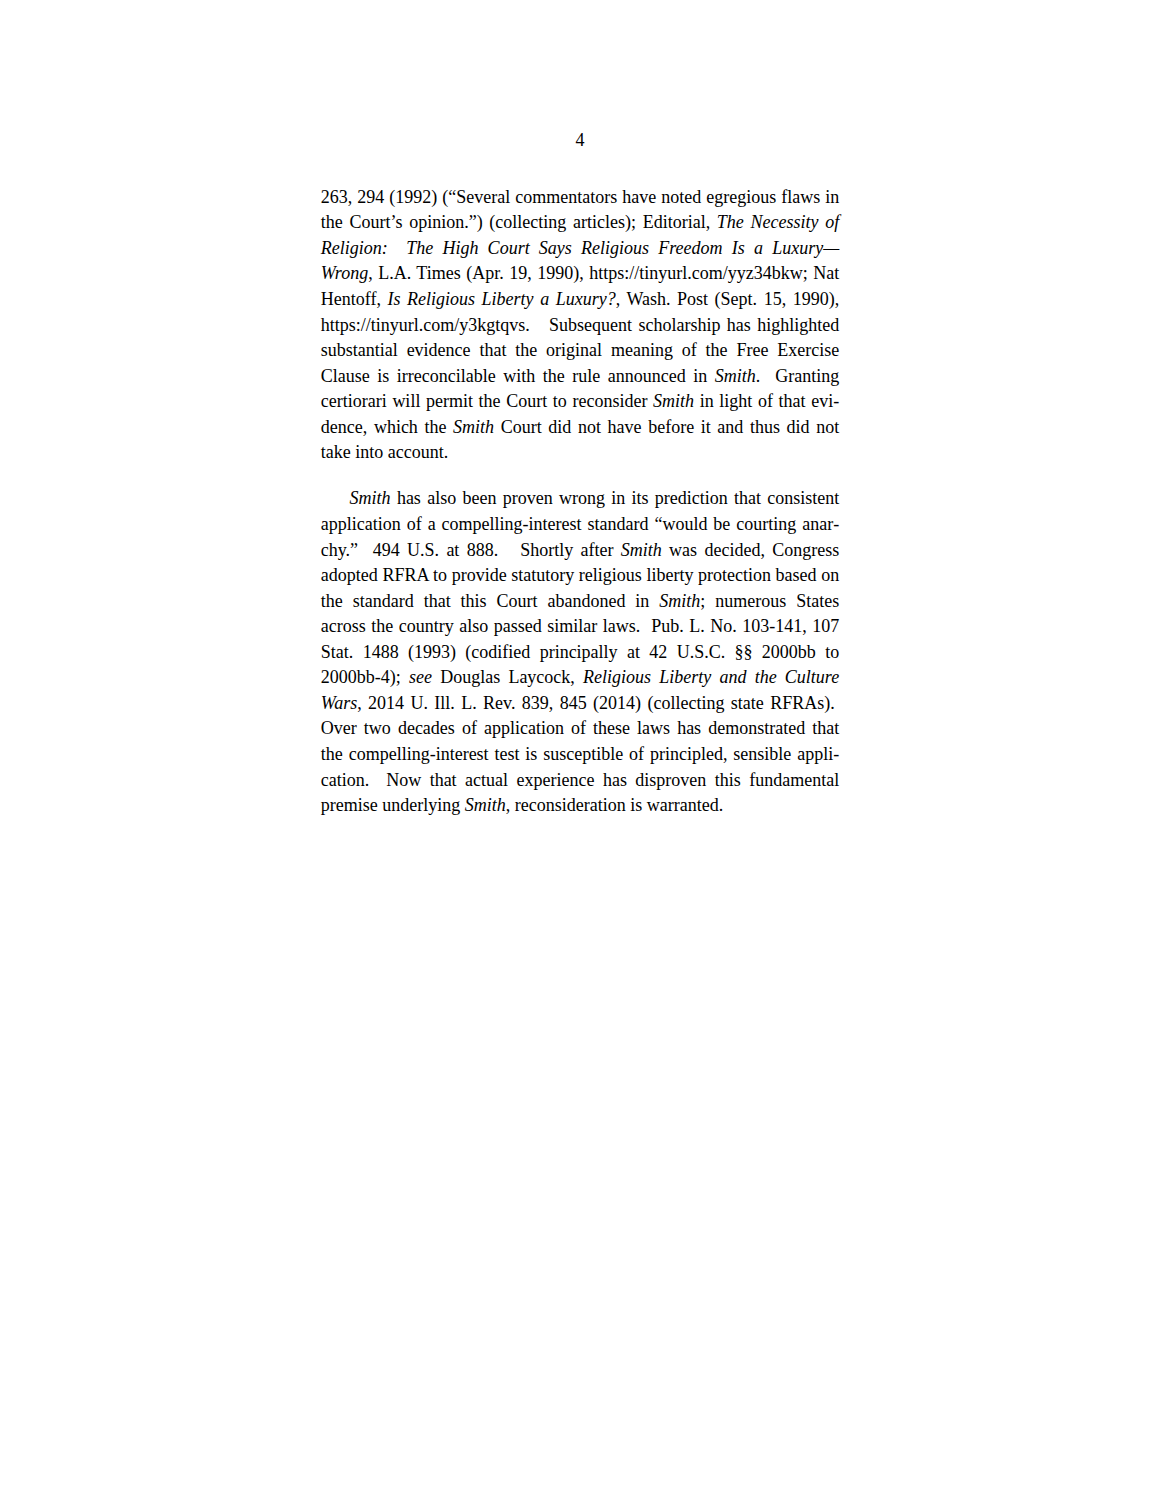4
263, 294 (1992) (“Several commentators have noted egregious flaws in the Court’s opinion.”) (collecting articles); Editorial, The Necessity of Religion: The High Court Says Religious Freedom Is a Luxury—Wrong, L.A. Times (Apr. 19, 1990), https://tinyurl.com/yyz34bkw; Nat Hentoff, Is Religious Liberty a Luxury?, Wash. Post (Sept. 15, 1990), https://tinyurl.com/y3kgtqvs. Subsequent scholarship has highlighted substantial evidence that the original meaning of the Free Exercise Clause is irreconcilable with the rule announced in Smith. Granting certiorari will permit the Court to reconsider Smith in light of that evidence, which the Smith Court did not have before it and thus did not take into account.
Smith has also been proven wrong in its prediction that consistent application of a compelling-interest standard “would be courting anarchy.” 494 U.S. at 888. Shortly after Smith was decided, Congress adopted RFRA to provide statutory religious liberty protection based on the standard that this Court abandoned in Smith; numerous States across the country also passed similar laws. Pub. L. No. 103-141, 107 Stat. 1488 (1993) (codified principally at 42 U.S.C. §§ 2000bb to 2000bb-4); see Douglas Laycock, Religious Liberty and the Culture Wars, 2014 U. Ill. L. Rev. 839, 845 (2014) (collecting state RFRAs). Over two decades of application of these laws has demonstrated that the compelling-interest test is susceptible of principled, sensible application. Now that actual experience has disproven this fundamental premise underlying Smith, reconsideration is warranted.